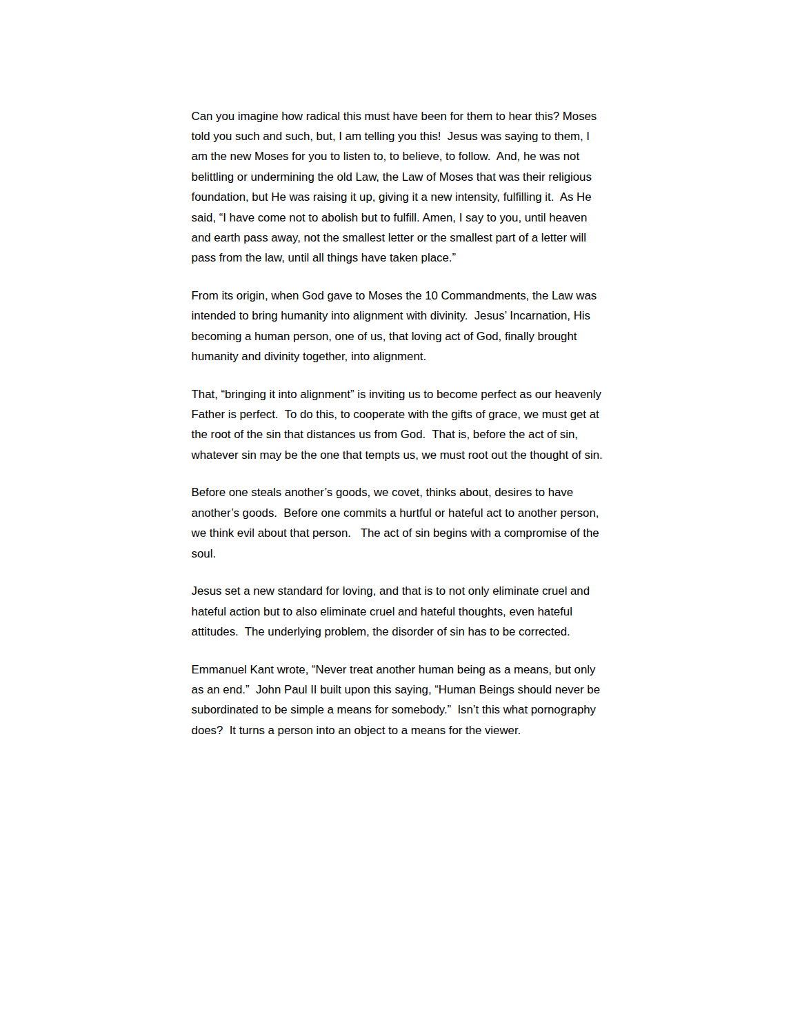Can you imagine how radical this must have been for them to hear this? Moses told you such and such, but, I am telling you this! Jesus was saying to them, I am the new Moses for you to listen to, to believe, to follow. And, he was not belittling or undermining the old Law, the Law of Moses that was their religious foundation, but He was raising it up, giving it a new intensity, fulfilling it. As He said, “I have come not to abolish but to fulfill. Amen, I say to you, until heaven and earth pass away, not the smallest letter or the smallest part of a letter will pass from the law, until all things have taken place.”
From its origin, when God gave to Moses the 10 Commandments, the Law was intended to bring humanity into alignment with divinity. Jesus’ Incarnation, His becoming a human person, one of us, that loving act of God, finally brought humanity and divinity together, into alignment.
That, “bringing it into alignment” is inviting us to become perfect as our heavenly Father is perfect. To do this, to cooperate with the gifts of grace, we must get at the root of the sin that distances us from God. That is, before the act of sin, whatever sin may be the one that tempts us, we must root out the thought of sin.
Before one steals another’s goods, we covet, thinks about, desires to have another’s goods. Before one commits a hurtful or hateful act to another person, we think evil about that person. The act of sin begins with a compromise of the soul.
Jesus set a new standard for loving, and that is to not only eliminate cruel and hateful action but to also eliminate cruel and hateful thoughts, even hateful attitudes. The underlying problem, the disorder of sin has to be corrected.
Emmanuel Kant wrote, “Never treat another human being as a means, but only as an end.” John Paul II built upon this saying, “Human Beings should never be subordinated to be simple a means for somebody.” Isn’t this what pornography does? It turns a person into an object to a means for the viewer.